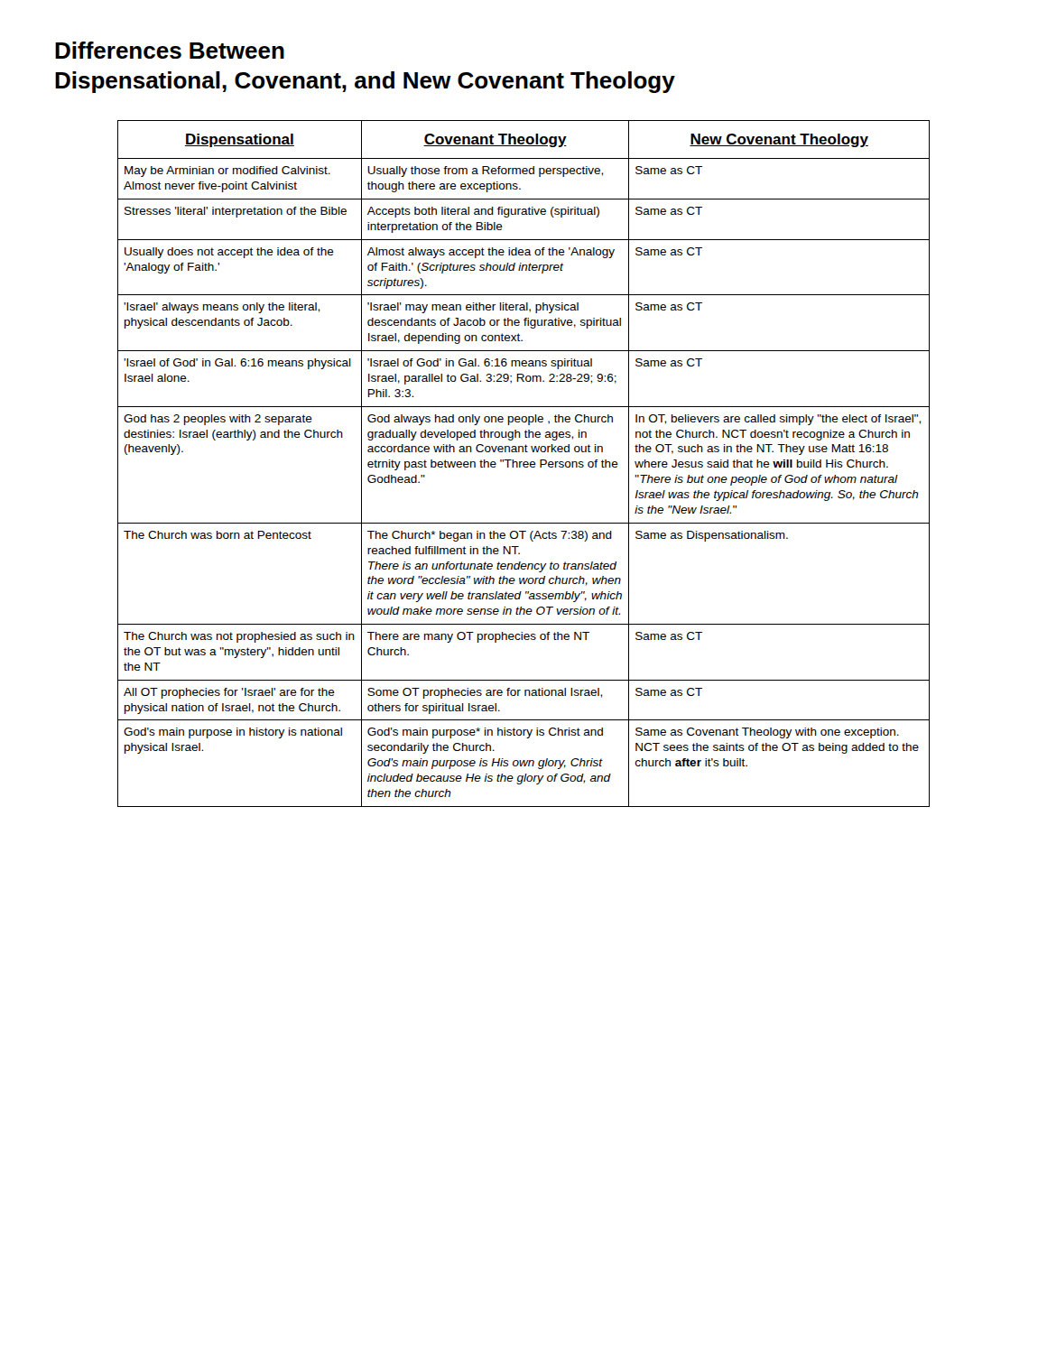Differences Between
Dispensational, Covenant, and New Covenant Theology
| Dispensational | Covenant Theology | New Covenant Theology |
| --- | --- | --- |
| May be Arminian or modified Calvinist. Almost never five-point Calvinist | Usually those from a Reformed perspective, though there are exceptions. | Same as CT |
| Stresses 'literal' interpretation of the Bible | Accepts both literal and figurative (spiritual) interpretation of the Bible | Same as CT |
| Usually does not accept the idea of the 'Analogy of Faith.' | Almost always accept the idea of the 'Analogy of Faith.' ( Scriptures should interpret scriptures ). | Same as CT |
| 'Israel' always means only the literal, physical descendants of Jacob. | 'Israel' may mean either literal, physical descendants of Jacob or the figurative, spiritual Israel, depending on context. | Same as CT |
| 'Israel of God' in Gal. 6:16 means physical Israel alone. | 'Israel of God' in Gal. 6:16 means spiritual Israel, parallel to Gal. 3:29; Rom. 2:28-29; 9:6; Phil. 3:3. | Same as CT |
| God has 2 peoples with 2 separate destinies: Israel (earthly) and the Church (heavenly). | God always had only one people , the Church gradually developed through the ages, in accordance with an Covenant worked out in etrnity past between the "Three Persons of the Godhead." | In OT, believers are called simply "the elect of Israel", not the Church. NCT doesn't recognize a Church in the OT, such as in the NT. They use Matt 16:18 where Jesus said that he will build His Church. " There is but one people of God of whom natural Israel was the typical foreshadowing. So, the Church is the "New Israel. " |
| The Church was born at Pentecost | The Church* began in the OT (Acts 7:38) and reached fulfillment in the NT. There is an unfortunate tendency to translated the word "ecclesia" with the word church, when it can very well be translated "assembly", which would make more sense in the OT version of it. | Same as Dispensationalism. |
| The Church was not prophesied as such in the OT but was a "mystery", hidden until the NT | There are many OT prophecies of the NT Church. | Same as CT |
| All OT prophecies for 'Israel' are for the physical nation of Israel, not the Church. | Some OT prophecies are for national Israel, others for spiritual Israel. | Same as CT |
| God's main purpose in history is national physical Israel. | God's main purpose* in history is Christ and secondarily the Church. God's main purpose is His own glory, Christ included because He is the glory of God, and then the church | Same as Covenant Theology with one exception. NCT sees the saints of the OT as being added to the church after it's built. |